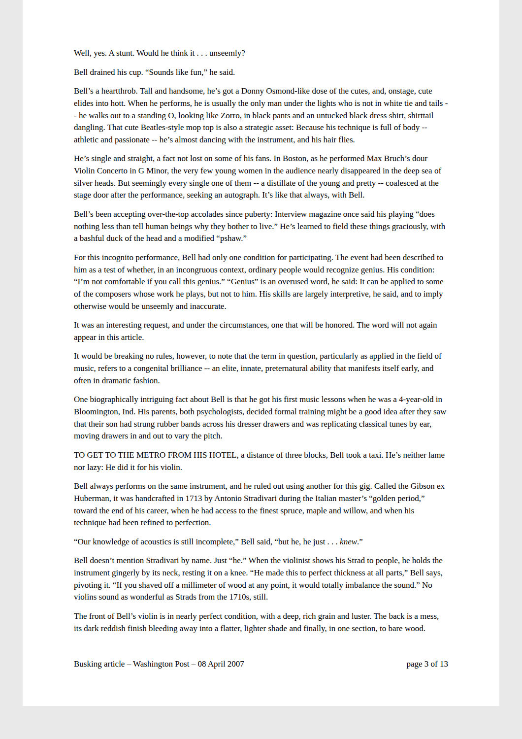Well, yes. A stunt. Would he think it . . . unseemly?
Bell drained his cup. “Sounds like fun,” he said.
Bell’s a heartthrob. Tall and handsome, he’s got a Donny Osmond-like dose of the cutes, and, onstage, cute elides into hott. When he performs, he is usually the only man under the lights who is not in white tie and tails -- he walks out to a standing O, looking like Zorro, in black pants and an untucked black dress shirt, shirttail dangling. That cute Beatles-style mop top is also a strategic asset: Because his technique is full of body -- athletic and passionate -- he’s almost dancing with the instrument, and his hair flies.
He’s single and straight, a fact not lost on some of his fans. In Boston, as he performed Max Bruch’s dour Violin Concerto in G Minor, the very few young women in the audience nearly disappeared in the deep sea of silver heads. But seemingly every single one of them -- a distillate of the young and pretty -- coalesced at the stage door after the performance, seeking an autograph. It’s like that always, with Bell.
Bell’s been accepting over-the-top accolades since puberty: Interview magazine once said his playing “does nothing less than tell human beings why they bother to live.” He’s learned to field these things graciously, with a bashful duck of the head and a modified “pshaw.”
For this incognito performance, Bell had only one condition for participating. The event had been described to him as a test of whether, in an incongruous context, ordinary people would recognize genius. His condition: “I’m not comfortable if you call this genius.” “Genius” is an overused word, he said: It can be applied to some of the composers whose work he plays, but not to him. His skills are largely interpretive, he said, and to imply otherwise would be unseemly and inaccurate.
It was an interesting request, and under the circumstances, one that will be honored. The word will not again appear in this article.
It would be breaking no rules, however, to note that the term in question, particularly as applied in the field of music, refers to a congenital brilliance -- an elite, innate, preternatural ability that manifests itself early, and often in dramatic fashion.
One biographically intriguing fact about Bell is that he got his first music lessons when he was a 4-year-old in Bloomington, Ind. His parents, both psychologists, decided formal training might be a good idea after they saw that their son had strung rubber bands across his dresser drawers and was replicating classical tunes by ear, moving drawers in and out to vary the pitch.
TO GET TO THE METRO FROM HIS HOTEL, a distance of three blocks, Bell took a taxi. He’s neither lame nor lazy: He did it for his violin.
Bell always performs on the same instrument, and he ruled out using another for this gig. Called the Gibson ex Huberman, it was handcrafted in 1713 by Antonio Stradivari during the Italian master’s “golden period,” toward the end of his career, when he had access to the finest spruce, maple and willow, and when his technique had been refined to perfection.
“Our knowledge of acoustics is still incomplete,” Bell said, “but he, he just . . . knew.”
Bell doesn’t mention Stradivari by name. Just “he.” When the violinist shows his Strad to people, he holds the instrument gingerly by its neck, resting it on a knee. “He made this to perfect thickness at all parts,” Bell says, pivoting it. “If you shaved off a millimeter of wood at any point, it would totally imbalance the sound.” No violins sound as wonderful as Strads from the 1710s, still.
The front of Bell’s violin is in nearly perfect condition, with a deep, rich grain and luster. The back is a mess, its dark reddish finish bleeding away into a flatter, lighter shade and finally, in one section, to bare wood.
Busking article – Washington Post – 08 April 2007
page 3 of 13